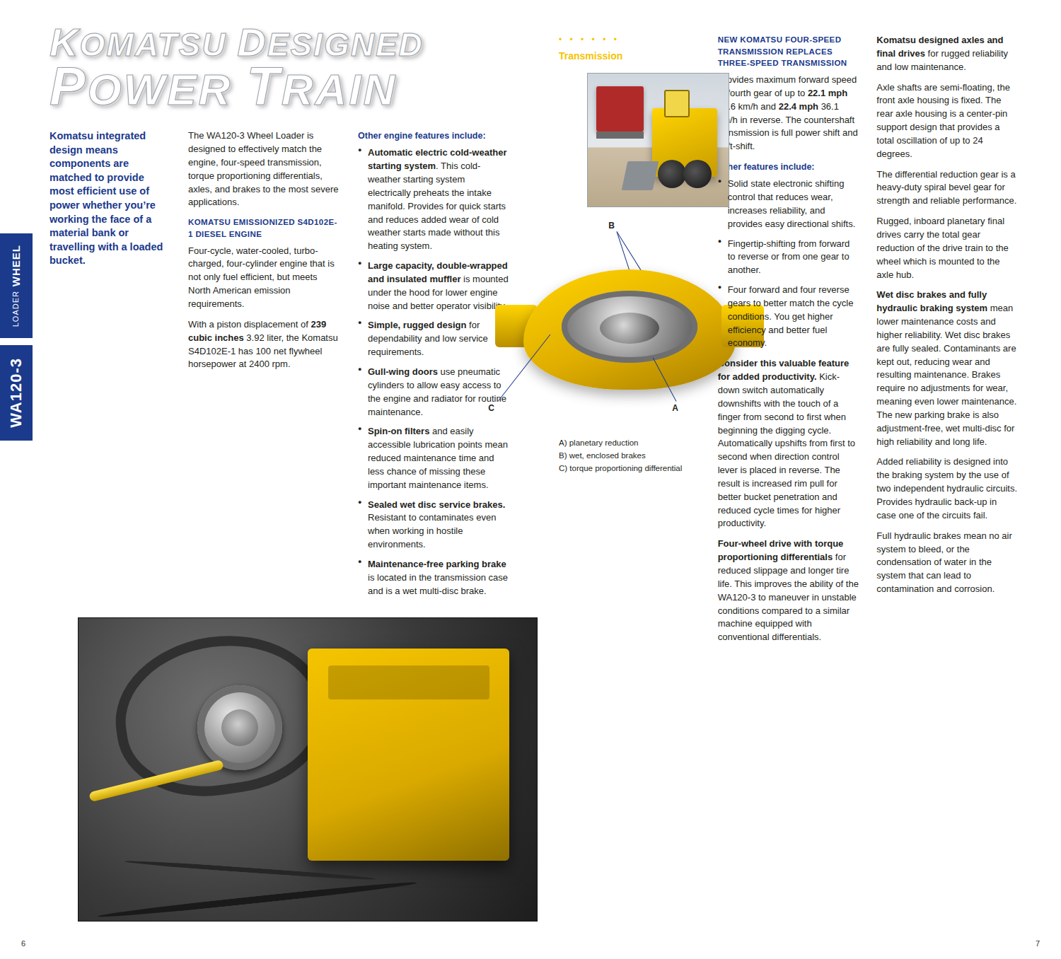WHEEL LOADER
WA120-3
KOMATSU DESIGNED POWER TRAIN
Komatsu integrated design means components are matched to provide most efficient use of power whether you’re working the face of a material bank or travelling with a loaded bucket.
The WA120-3 Wheel Loader is designed to effectively match the engine, four-speed transmission, torque proportioning differentials, axles, and brakes to the most severe applications.
Komatsu Emissionized S4D102E-1 Diesel Engine
Four-cycle, water-cooled, turbo-charged, four-cylinder engine that is not only fuel efficient, but meets North American emission requirements.
With a piston displacement of 239 cubic inches 3.92 liter, the Komatsu S4D102E-1 has 100 net flywheel horsepower at 2400 rpm.
Other engine features include:
Automatic electric cold-weather starting system. This cold-weather starting system electrically preheats the intake manifold. Provides for quick starts and reduces added wear of cold weather starts made without this heating system.
Large capacity, double-wrapped and insulated muffler is mounted under the hood for lower engine noise and better operator visibility.
Simple, rugged design for dependability and low service requirements.
Gull-wing doors use pneumatic cylinders to allow easy access to the engine and radiator for routine maintenance.
Spin-on filters and easily accessible lubrication points mean reduced maintenance time and less chance of missing these important maintenance items.
Sealed wet disc service brakes. Resistant to contaminates even when working in hostile environments.
Maintenance-free parking brake is located in the transmission case and is a wet multi-disc brake.
6
• • • • • •
Transmission
B
C A
A) planetary reduction
B) wet, enclosed brakes
C) torque proportioning differential
New Komatsu Four-Speed Transmission Replaces Three-Speed Transmission
Provides maximum forward speed in fourth gear of up to 22.1 mph 35.6 km/h and 22.4 mph 36.1 km/h in reverse. The countershaft transmission is full power shift and soft-shift.
Other features include:
Solid state electronic shifting control that reduces wear, increases reliability, and provides easy directional shifts.
Fingertip-shifting from forward to reverse or from one gear to another.
Four forward and four reverse gears to better match the cycle conditions. You get higher efficiency and better fuel economy.
Consider this valuable feature for added productivity. Kick-down switch automatically downshifts with the touch of a finger from second to first when beginning the digging cycle. Automatically upshifts from first to second when direction control lever is placed in reverse. The result is increased rim pull for better bucket penetration and reduced cycle times for higher productivity.
Four-wheel drive with torque proportioning differentials for reduced slippage and longer tire life. This improves the ability of the WA120-3 to maneuver in unstable conditions compared to a similar machine equipped with conventional differentials.
Komatsu designed axles and final drives for rugged reliability and low maintenance.
Axle shafts are semi-floating, the front axle housing is fixed. The rear axle housing is a center-pin support design that provides a total oscillation of up to 24 degrees.
The differential reduction gear is a heavy-duty spiral bevel gear for strength and reliable performance.
Rugged, inboard planetary final drives carry the total gear reduction of the drive train to the wheel which is mounted to the axle hub.
Wet disc brakes and fully hydraulic braking system mean lower maintenance costs and higher reliability. Wet disc brakes are fully sealed. Contaminants are kept out, reducing wear and resulting maintenance. Brakes require no adjustments for wear, meaning even lower maintenance. The new parking brake is also adjustment-free, wet multi-disc for high reliability and long life.
Added reliability is designed into the braking system by the use of two independent hydraulic circuits. Provides hydraulic back-up in case one of the circuits fail.
Full hydraulic brakes mean no air system to bleed, or the condensation of water in the system that can lead to contamination and corrosion.
7